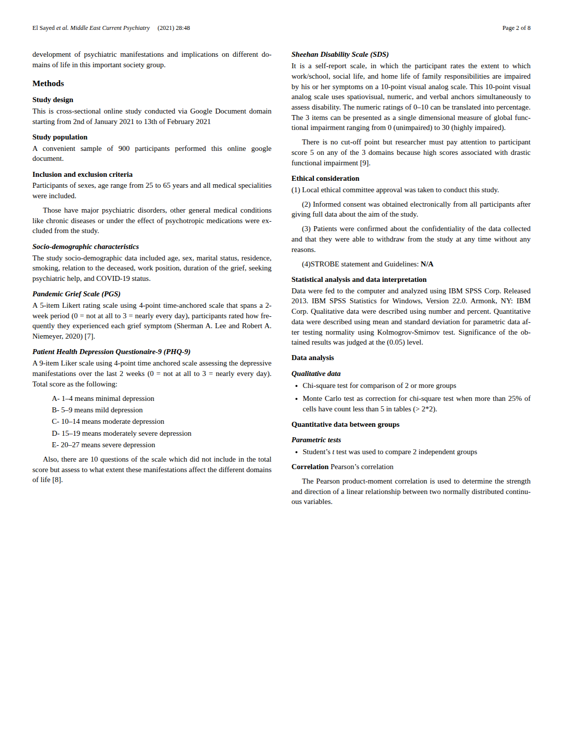El Sayed et al. Middle East Current Psychiatry (2021) 28:48 Page 2 of 8
development of psychiatric manifestations and implications on different domains of life in this important society group.
Methods
Study design
This is cross-sectional online study conducted via Google Document domain starting from 2nd of January 2021 to 13th of February 2021
Study population
A convenient sample of 900 participants performed this online google document.
Inclusion and exclusion criteria
Participants of sexes, age range from 25 to 65 years and all medical specialities were included.
Those have major psychiatric disorders, other general medical conditions like chronic diseases or under the effect of psychotropic medications were excluded from the study.
Socio-demographic characteristics
The study socio-demographic data included age, sex, marital status, residence, smoking, relation to the deceased, work position, duration of the grief, seeking psychiatric help, and COVID-19 status.
Pandemic Grief Scale (PGS)
A 5-item Likert rating scale using 4-point time-anchored scale that spans a 2-week period (0 = not at all to 3 = nearly every day), participants rated how frequently they experienced each grief symptom (Sherman A. Lee and Robert A. Niemeyer, 2020) [7].
Patient Health Depression Questionaire-9 (PHQ-9)
A 9-item Liker scale using 4-point time anchored scale assessing the depressive manifestations over the last 2 weeks (0 = not at all to 3 = nearly every day). Total score as the following:
A- 1–4 means minimal depression
B- 5–9 means mild depression
C- 10–14 means moderate depression
D- 15–19 means moderately severe depression
E- 20–27 means severe depression
Also, there are 10 questions of the scale which did not include in the total score but assess to what extent these manifestations affect the different domains of life [8].
Sheehan Disability Scale (SDS)
It is a self-report scale, in which the participant rates the extent to which work/school, social life, and home life of family responsibilities are impaired by his or her symptoms on a 10-point visual analog scale. This 10-point visual analog scale uses spatiovisual, numeric, and verbal anchors simultaneously to assess disability. The numeric ratings of 0–10 can be translated into percentage. The 3 items can be presented as a single dimensional measure of global functional impairment ranging from 0 (unimpaired) to 30 (highly impaired).
There is no cut-off point but researcher must pay attention to participant score 5 on any of the 3 domains because high scores associated with drastic functional impairment [9].
Ethical consideration
(1) Local ethical committee approval was taken to conduct this study.
(2) Informed consent was obtained electronically from all participants after giving full data about the aim of the study.
(3) Patients were confirmed about the confidentiality of the data collected and that they were able to withdraw from the study at any time without any reasons.
(4)STROBE statement and Guidelines: N/A
Statistical analysis and data interpretation
Data were fed to the computer and analyzed using IBM SPSS Corp. Released 2013. IBM SPSS Statistics for Windows, Version 22.0. Armonk, NY: IBM Corp. Qualitative data were described using number and percent. Quantitative data were described using mean and standard deviation for parametric data after testing normality using Kolmogrov-Smirnov test. Significance of the obtained results was judged at the (0.05) level.
Data analysis
Qualitative data
Chi-square test for comparison of 2 or more groups
Monte Carlo test as correction for chi-square test when more than 25% of cells have count less than 5 in tables (> 2*2).
Quantitative data between groups
Parametric tests
Student’s t test was used to compare 2 independent groups
Correlation Pearson’s correlation
The Pearson product-moment correlation is used to determine the strength and direction of a linear relationship between two normally distributed continuous variables.